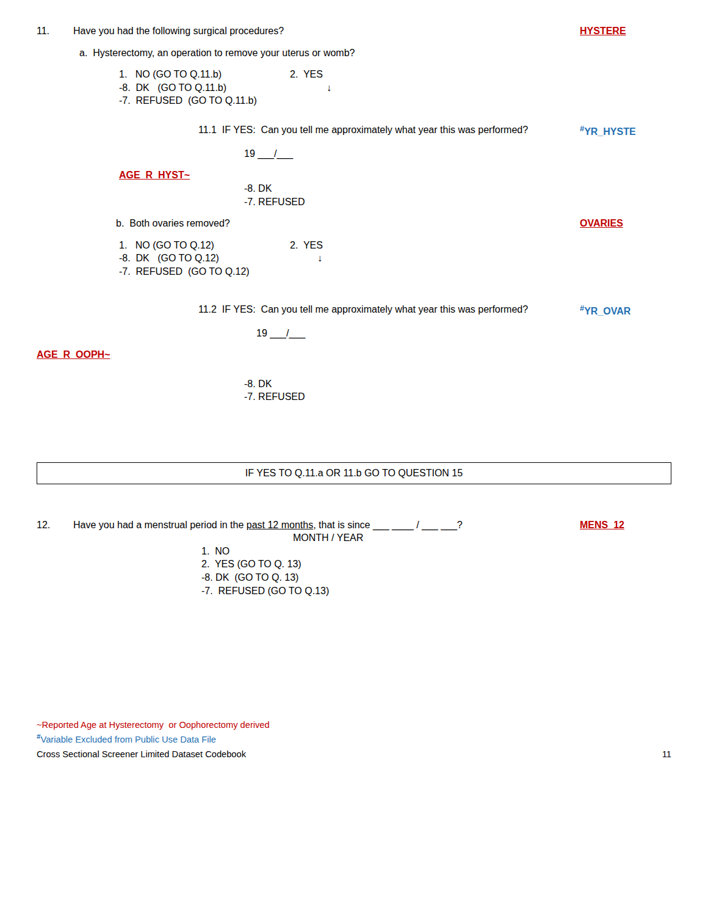11.
Have you had the following surgical procedures?
HYSTERE
a. Hysterectomy, an operation to remove your uterus or womb?
1. NO (GO TO Q.11.b)
2. YES
-8. DK (GO TO Q.11.b)
↓
-7. REFUSED (GO TO Q.11.b)
11.1 IF YES: Can you tell me approximately what year this was performed?
#YR_HYSTE
19 ___/___
AGE_R_HYST~
-8. DK
-7. REFUSED
b. Both ovaries removed?
OVARIES
1. NO (GO TO Q.12)
2. YES
-8. DK (GO TO Q.12)
↓
-7. REFUSED (GO TO Q.12)
11.2 IF YES: Can you tell me approximately what year this was performed?
#YR_OVAR
19 ___/___
AGE_R_OOPH~
-8. DK
-7. REFUSED
IF YES TO Q.11.a OR 11.b GO TO QUESTION 15
12.
Have you had a menstrual period in the past 12 months, that is since ___ ____ / ___ ___?
MENS_12
MONTH / YEAR
1. NO
2. YES (GO TO Q. 13)
-8. DK (GO TO Q. 13)
-7. REFUSED (GO TO Q.13)
~Reported Age at Hysterectomy or Oophorectomy derived
#Variable Excluded from Public Use Data File
Cross Sectional Screener Limited Dataset Codebook
11